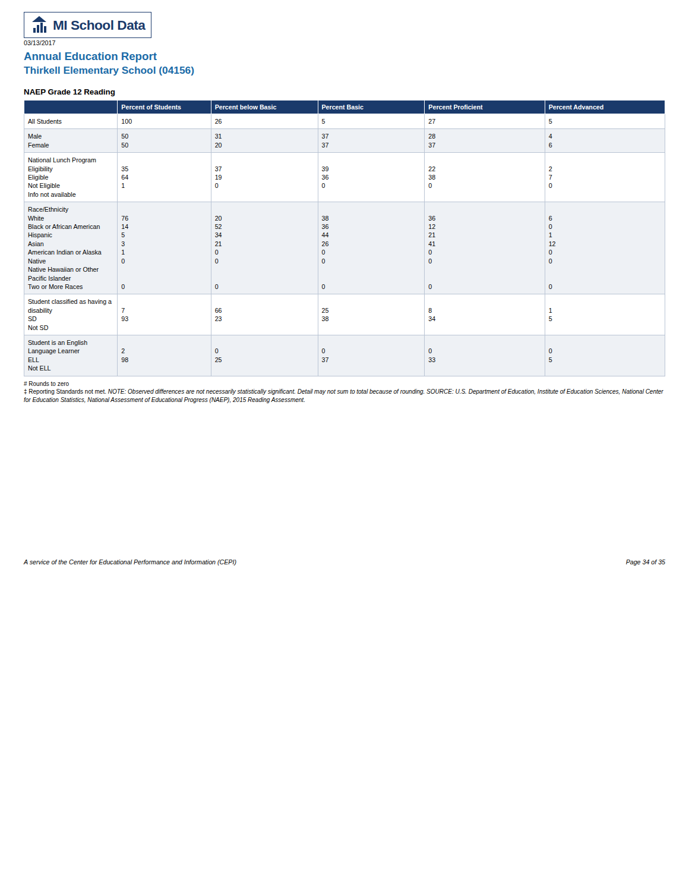MI School Data
03/13/2017
Annual Education Report
Thirkell Elementary School (04156)
NAEP Grade 12 Reading
| | Percent of Students | Percent below Basic | Percent Basic | Percent Proficient | Percent Advanced |
| --- | --- | --- | --- | --- | --- |
| All Students | 100 | 26 | 5 | 27 | 5 |
| Male Female | 50 50 | 31 20 | 37 37 | 28 37 | 4 6 |
| National Lunch Program Eligibility Eligible Not Eligible Info not available | 35 64 1 | 37 19 0 | 39 36 0 | 22 38 0 | 2 7 0 |
| Race/Ethnicity White Black or African American Hispanic Asian American Indian or Alaska Native Native Hawaiian or Other Pacific Islander Two or More Races | 76 14 5 3 1 0 0 | 20 52 34 21 0 0 0 | 38 36 44 26 0 0 0 | 36 12 21 41 0 0 0 | 6 0 1 12 0 0 0 |
| Student classified as having a disability SD Not SD | 7 93 | 66 23 | 25 38 | 8 34 | 1 5 |
| Student is an English Language Learner ELL Not ELL | 2 98 | 0 25 | 0 37 | 0 33 | 0 5 |
# Rounds to zero
‡ Reporting Standards not met. NOTE: Observed differences are not necessarily statistically significant. Detail may not sum to total because of rounding. SOURCE: U.S. Department of Education, Institute of Education Sciences, National Center for Education Statistics, National Assessment of Educational Progress (NAEP), 2015 Reading Assessment.
A service of the Center for Educational Performance and Information (CEPI)
Page 34 of 35